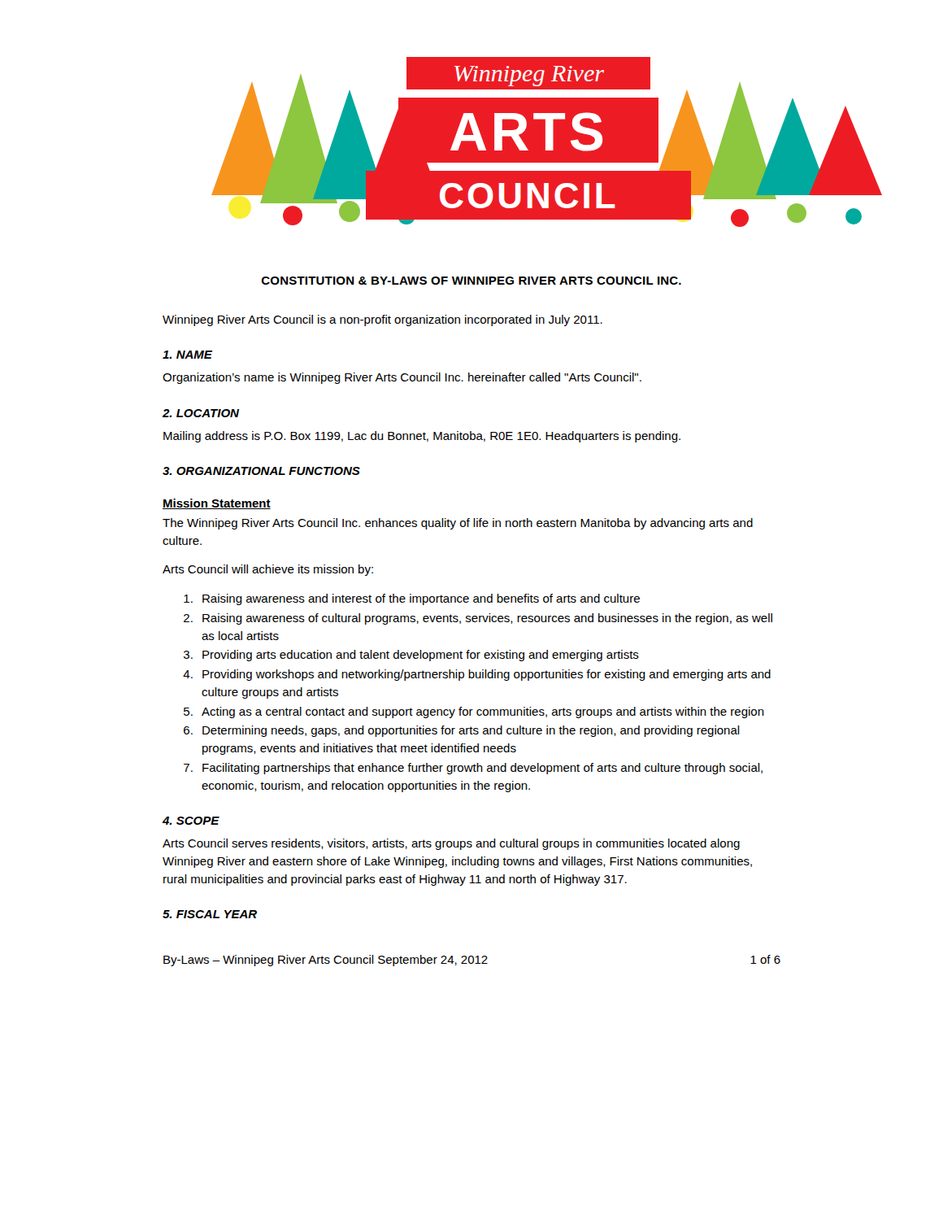Winnipeg River ARTS COUNCIL
CONSTITUTION & BY-LAWS OF WINNIPEG RIVER ARTS COUNCIL INC.
Winnipeg River Arts Council is a non-profit organization incorporated in July 2011.
1. NAME
Organization’s name is Winnipeg River Arts Council Inc. hereinafter called "Arts Council".
2. LOCATION
Mailing address is P.O. Box 1199, Lac du Bonnet, Manitoba, R0E 1E0. Headquarters is pending.
3. ORGANIZATIONAL FUNCTIONS
Mission Statement
The Winnipeg River Arts Council Inc. enhances quality of life in north eastern Manitoba by advancing arts and culture.
Arts Council will achieve its mission by:
Raising awareness and interest of the importance and benefits of arts and culture
Raising awareness of cultural programs, events, services, resources and businesses in the region, as well as local artists
Providing arts education and talent development for existing and emerging artists
Providing workshops and networking/partnership building opportunities for existing and emerging arts and culture groups and artists
Acting as a central contact and support agency for communities, arts groups and artists within the region
Determining needs, gaps, and opportunities for arts and culture in the region, and providing regional programs, events and initiatives that meet identified needs
Facilitating partnerships that enhance further growth and development of arts and culture through social, economic, tourism, and relocation opportunities in the region.
4. SCOPE
Arts Council serves residents, visitors, artists, arts groups and cultural groups in communities located along Winnipeg River and eastern shore of Lake Winnipeg, including towns and villages, First Nations communities, rural municipalities and provincial parks east of Highway 11 and north of Highway 317.
5. FISCAL YEAR
By-Laws – Winnipeg River Arts Council September 24, 2012 1 of 6